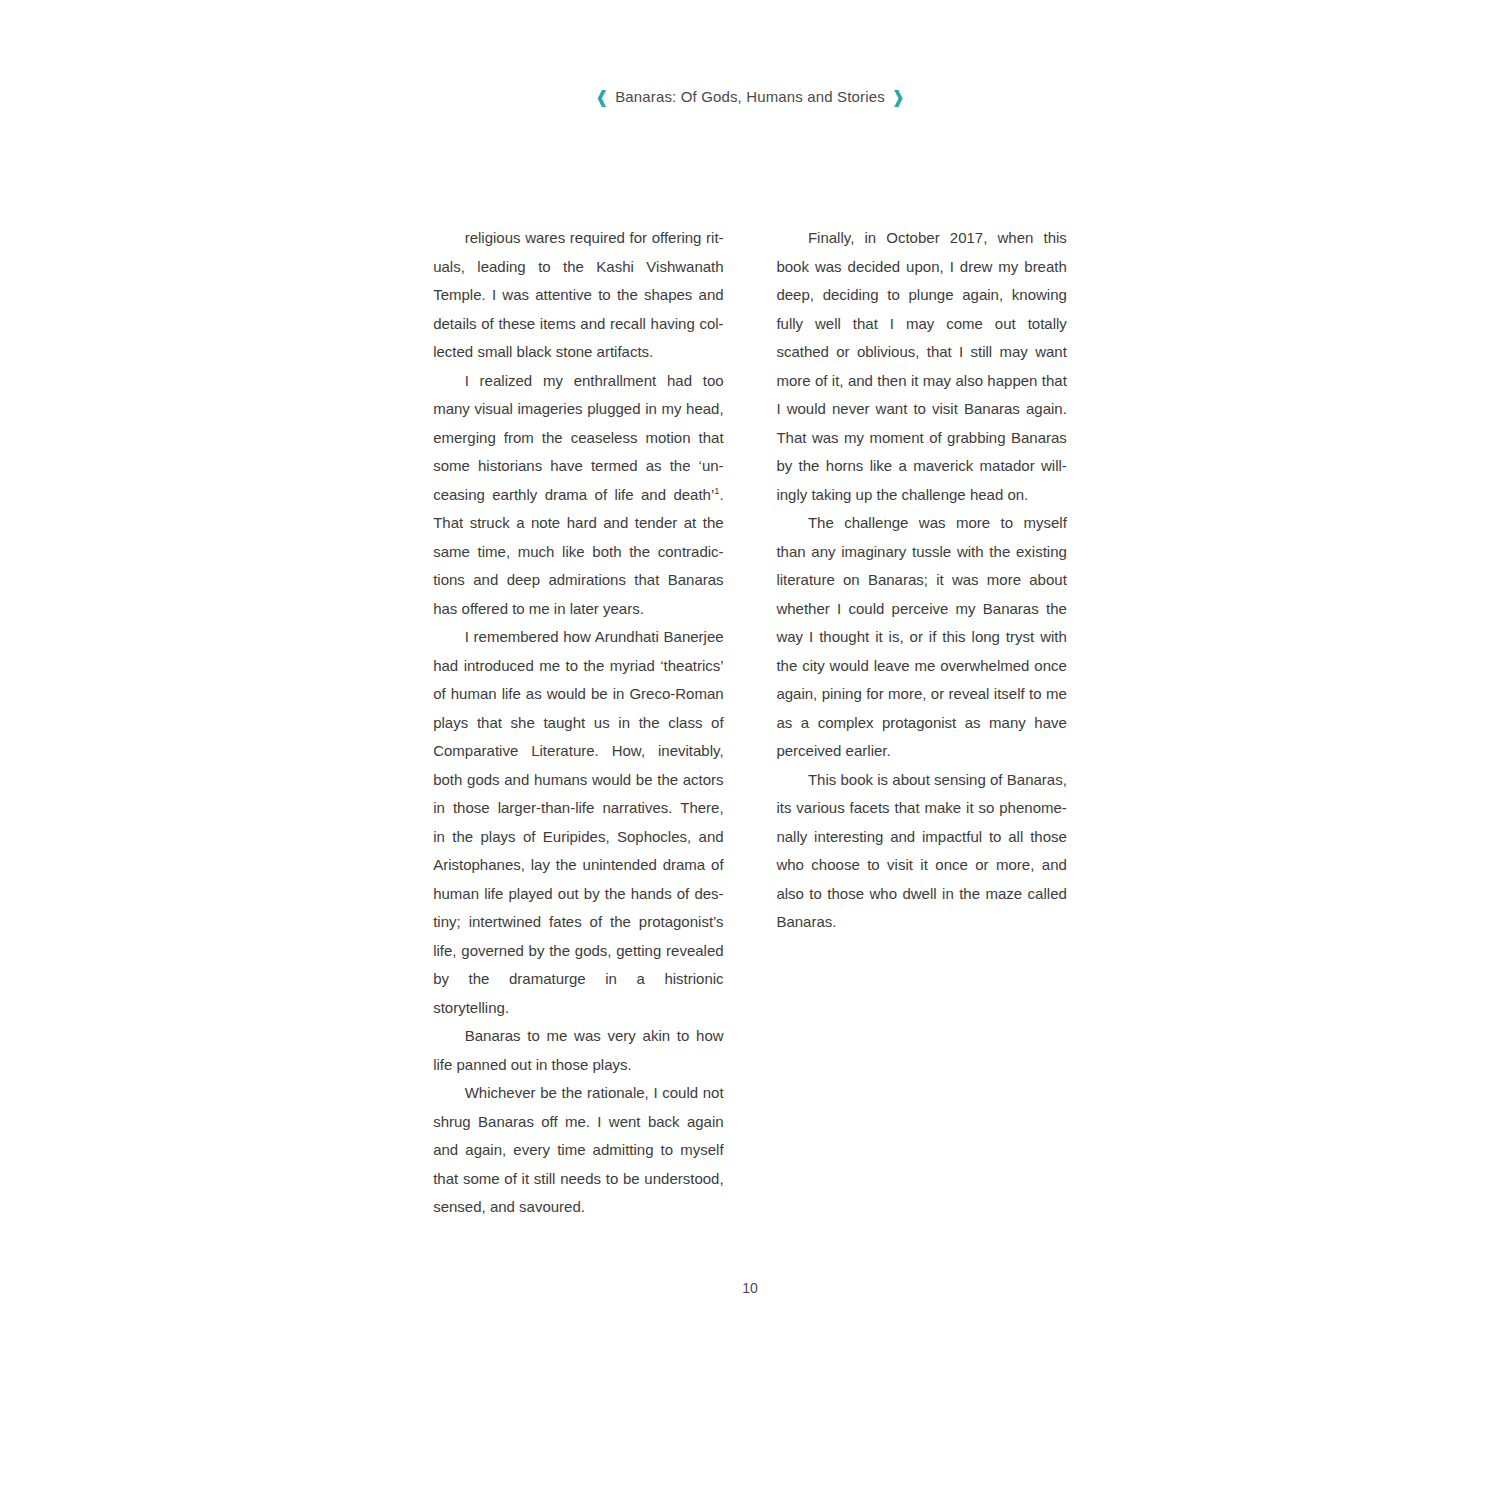❱Banaras: Of Gods, Humans and Stories❱
religious wares required for offering rituals, leading to the Kashi Vishwanath Temple. I was attentive to the shapes and details of these items and recall having collected small black stone artifacts.
I realized my enthrallment had too many visual imageries plugged in my head, emerging from the ceaseless motion that some historians have termed as the ‘unceasing earthly drama of life and death’1. That struck a note hard and tender at the same time, much like both the contradictions and deep admirations that Banaras has offered to me in later years.
I remembered how Arundhati Banerjee had introduced me to the myriad ‘theatrics’ of human life as would be in Greco-Roman plays that she taught us in the class of Comparative Literature. How, inevitably, both gods and humans would be the actors in those larger-than-life narratives. There, in the plays of Euripides, Sophocles, and Aristophanes, lay the unintended drama of human life played out by the hands of destiny; intertwined fates of the protagonist’s life, governed by the gods, getting revealed by the dramaturge in a histrionic storytelling.
Banaras to me was very akin to how life panned out in those plays.
Whichever be the rationale, I could not shrug Banaras off me. I went back again and again, every time admitting to myself that some of it still needs to be understood, sensed, and savoured.
Finally, in October 2017, when this book was decided upon, I drew my breath deep, deciding to plunge again, knowing fully well that I may come out totally scathed or oblivious, that I still may want more of it, and then it may also happen that I would never want to visit Banaras again. That was my moment of grabbing Banaras by the horns like a maverick matador willingly taking up the challenge head on.
The challenge was more to myself than any imaginary tussle with the existing literature on Banaras; it was more about whether I could perceive my Banaras the way I thought it is, or if this long tryst with the city would leave me overwhelmed once again, pining for more, or reveal itself to me as a complex protagonist as many have perceived earlier.
This book is about sensing of Banaras, its various facets that make it so phenomenally interesting and impactful to all those who choose to visit it once or more, and also to those who dwell in the maze called Banaras.
10